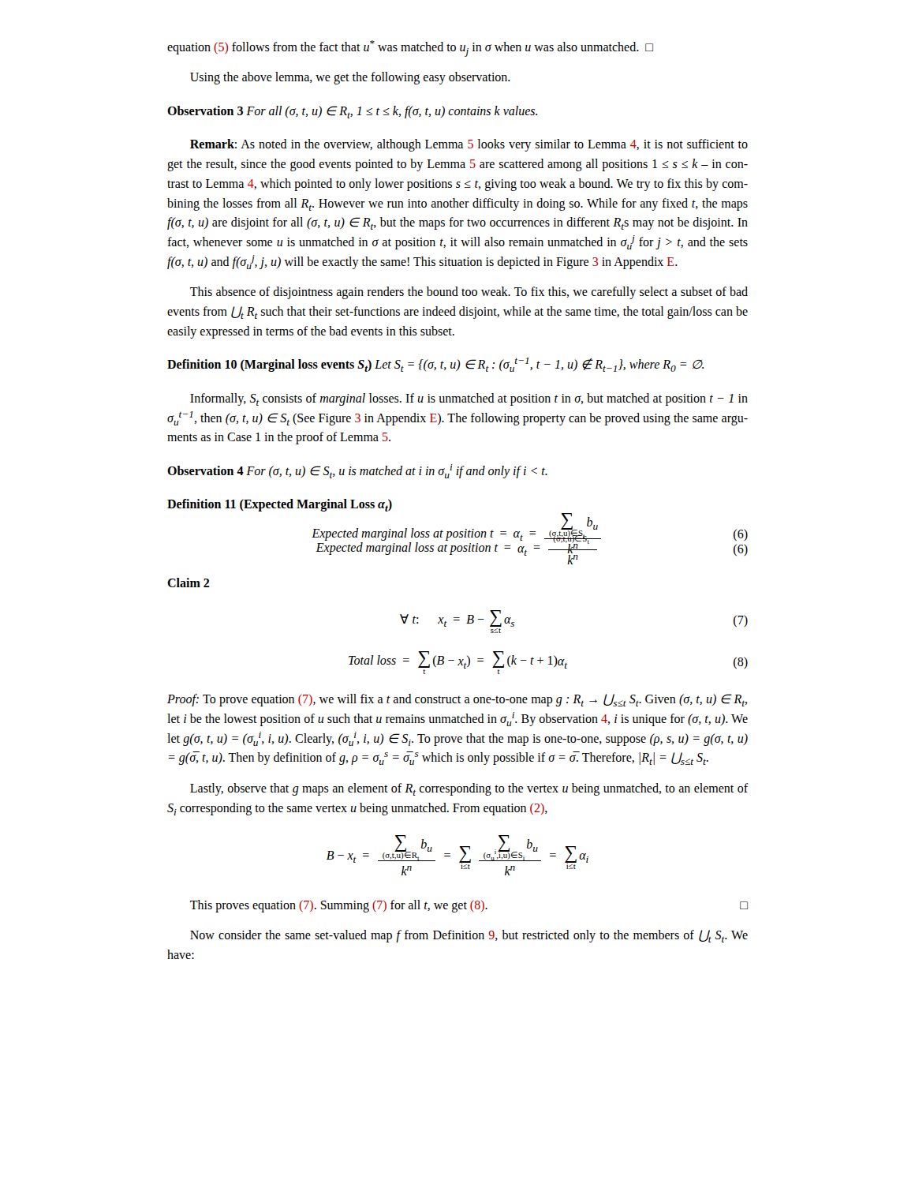equation (5) follows from the fact that u* was matched to uj in σ when u was also unmatched. □
Using the above lemma, we get the following easy observation.
Observation 3 For all (σ, t, u) ∈ Rt, 1 ≤ t ≤ k, f(σ, t, u) contains k values.
Remark: As noted in the overview, although Lemma 5 looks very similar to Lemma 4, it is not sufficient to get the result, since the good events pointed to by Lemma 5 are scattered among all positions 1 ≤ s ≤ k – in contrast to Lemma 4, which pointed to only lower positions s ≤ t, giving too weak a bound. We try to fix this by combining the losses from all Rt. However we run into another difficulty in doing so. While for any fixed t, the maps f(σ, t, u) are disjoint for all (σ, t, u) ∈ Rt, but the maps for two occurrences in different Rts may not be disjoint. In fact, whenever some u is unmatched in σ at position t, it will also remain unmatched in σuj for j > t, and the sets f(σ, t, u) and f(σuj, j, u) will be exactly the same! This situation is depicted in Figure 3 in Appendix E.
This absence of disjointness again renders the bound too weak. To fix this, we carefully select a subset of bad events from ⋃t Rt such that their set-functions are indeed disjoint, while at the same time, the total gain/loss can be easily expressed in terms of the bad events in this subset.
Definition 10 (Marginal loss events St) Let St = {(σ, t, u) ∈ Rt : (σut−1, t − 1, u) ∉ Rt−1}, where R0 = ∅.
Informally, St consists of marginal losses. If u is unmatched at position t in σ, but matched at position t − 1 in σut−1, then (σ, t, u) ∈ St (See Figure 3 in Appendix E). The following property can be proved using the same arguments as in Case 1 in the proof of Lemma 5.
Observation 4 For (σ, t, u) ∈ St, u is matched at i in σui if and only if i < t.
Definition 11 (Expected Marginal Loss αt)
Expected marginal loss at position t = αt = (σ,t,u)∈St kn (6)
placeholder
x
Expected marginal loss at position t = αt = ∑(σ,t,u)∈St bu kn (6)
Claim 2
∀ t: xt = B − ∑s≤t αs (7)
Total loss = ∑t(B − xt) = ∑t(k − t + 1)αt (8)
Proof: To prove equation (7), we will fix a t and construct a one-to-one map g : Rt → ⋃s≤t St. Given (σ, t, u) ∈ Rt, let i be the lowest position of u such that u remains unmatched in σui. By observation 4, i is unique for (σ, t, u). We let g(σ, t, u) = (σui, i, u). Clearly, (σui, i, u) ∈ Si. To prove that the map is one-to-one, suppose (ρ, s, u) = g(σ, t, u) = g(σ̅, t, u). Then by definition of g, ρ = σus = σ̅us which is only possible if σ = σ̅. Therefore, |Rt| = ⋃s≤t St.
Lastly, observe that g maps an element of Rt corresponding to the vertex u being unmatched, to an element of Si corresponding to the same vertex u being unmatched. From equation (2),
B − xt = ∑(σ,t,u)∈Rt bu kn = ∑i≤t ∑(σui,i,u)∈Si bu kn = ∑i≤t αi
This proves equation (7). Summing (7) for all t, we get (8). □
Now consider the same set-valued map f from Definition 9, but restricted only to the members of ⋃t St. We have: